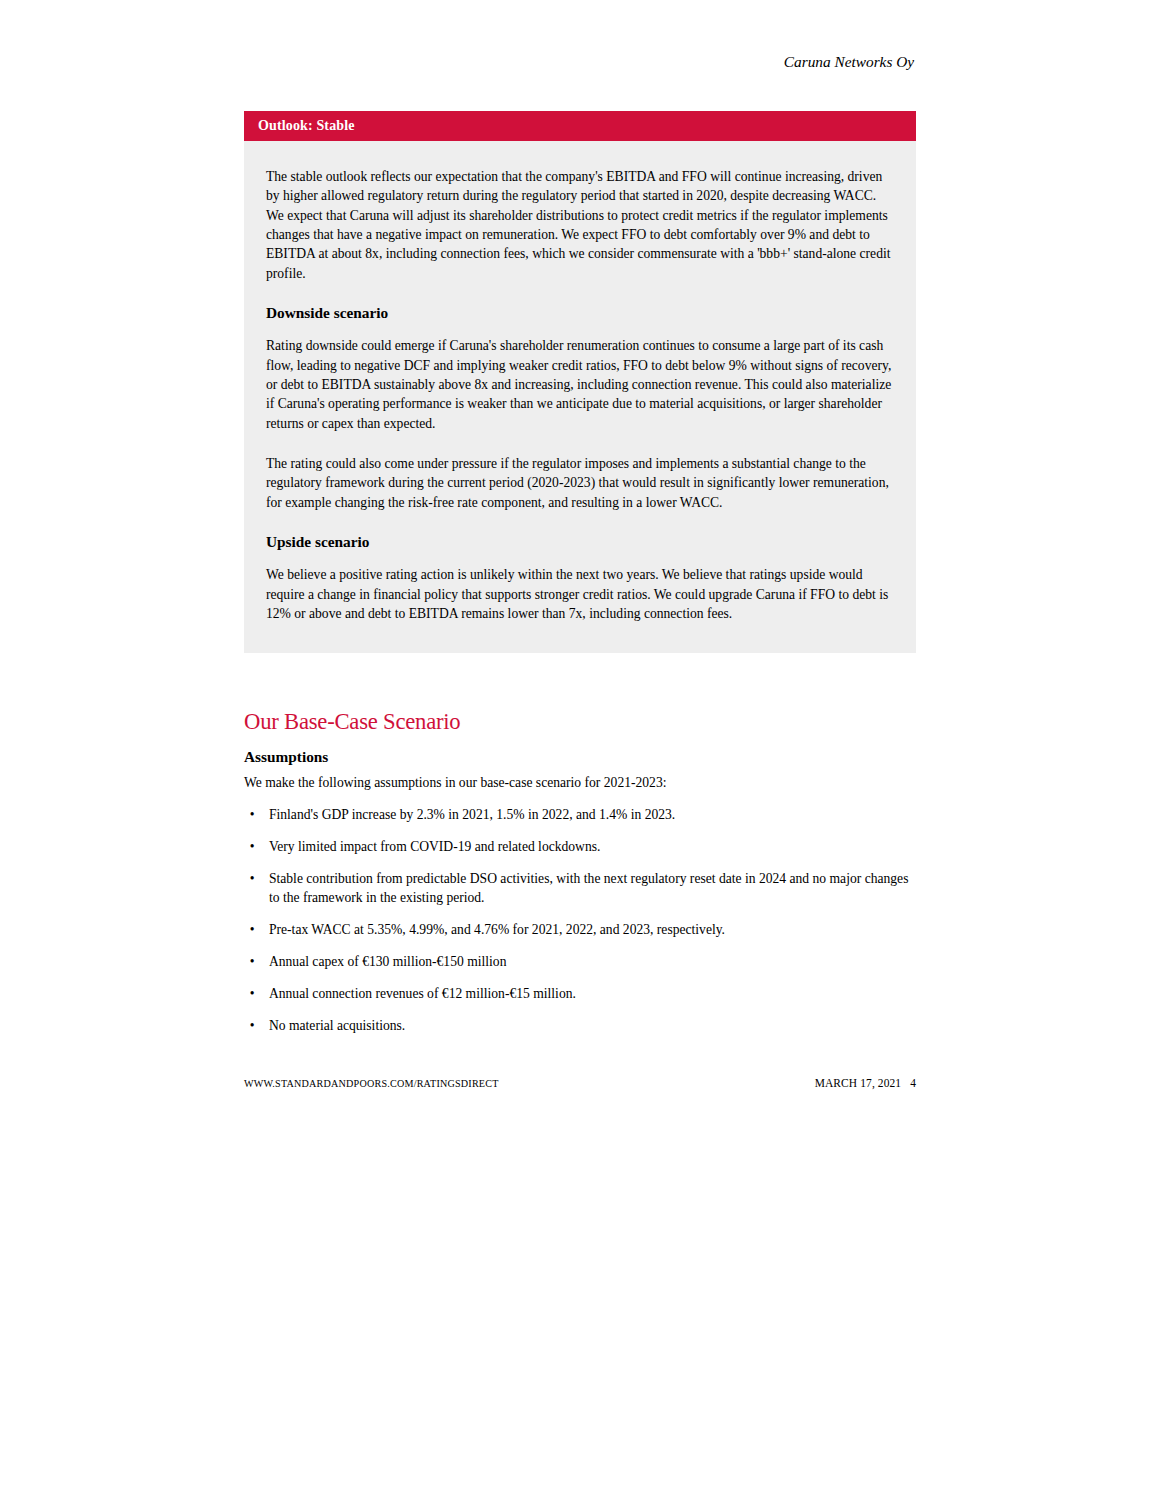Caruna Networks Oy
Outlook: Stable
The stable outlook reflects our expectation that the company's EBITDA and FFO will continue increasing, driven by higher allowed regulatory return during the regulatory period that started in 2020, despite decreasing WACC. We expect that Caruna will adjust its shareholder distributions to protect credit metrics if the regulator implements changes that have a negative impact on remuneration. We expect FFO to debt comfortably over 9% and debt to EBITDA at about 8x, including connection fees, which we consider commensurate with a 'bbb+' stand-alone credit profile.
Downside scenario
Rating downside could emerge if Caruna's shareholder renumeration continues to consume a large part of its cash flow, leading to negative DCF and implying weaker credit ratios, FFO to debt below 9% without signs of recovery, or debt to EBITDA sustainably above 8x and increasing, including connection revenue. This could also materialize if Caruna's operating performance is weaker than we anticipate due to material acquisitions, or larger shareholder returns or capex than expected.
The rating could also come under pressure if the regulator imposes and implements a substantial change to the regulatory framework during the current period (2020-2023) that would result in significantly lower remuneration, for example changing the risk-free rate component, and resulting in a lower WACC.
Upside scenario
We believe a positive rating action is unlikely within the next two years. We believe that ratings upside would require a change in financial policy that supports stronger credit ratios. We could upgrade Caruna if FFO to debt is 12% or above and debt to EBITDA remains lower than 7x, including connection fees.
Our Base-Case Scenario
Assumptions
We make the following assumptions in our base-case scenario for 2021-2023:
Finland's GDP increase by 2.3% in 2021, 1.5% in 2022, and 1.4% in 2023.
Very limited impact from COVID-19 and related lockdowns.
Stable contribution from predictable DSO activities, with the next regulatory reset date in 2024 and no major changes to the framework in the existing period.
Pre-tax WACC at 5.35%, 4.99%, and 4.76% for 2021, 2022, and 2023, respectively.
Annual capex of €130 million-€150 million
Annual connection revenues of €12 million-€15 million.
No material acquisitions.
WWW.STANDARDANDPOORS.COM/RATINGSDIRECT
MARCH 17, 2021 4